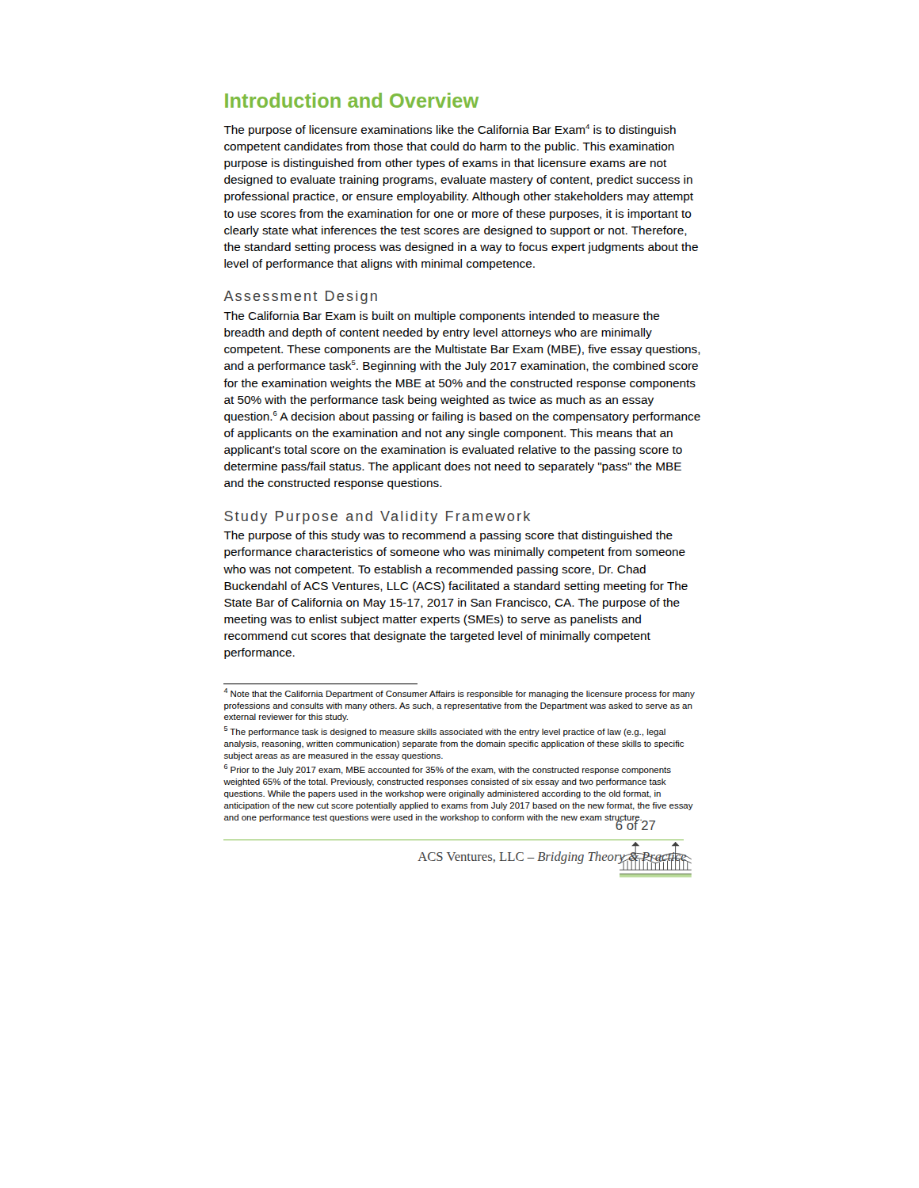Introduction and Overview
The purpose of licensure examinations like the California Bar Exam4 is to distinguish competent candidates from those that could do harm to the public. This examination purpose is distinguished from other types of exams in that licensure exams are not designed to evaluate training programs, evaluate mastery of content, predict success in professional practice, or ensure employability. Although other stakeholders may attempt to use scores from the examination for one or more of these purposes, it is important to clearly state what inferences the test scores are designed to support or not. Therefore, the standard setting process was designed in a way to focus expert judgments about the level of performance that aligns with minimal competence.
Assessment Design
The California Bar Exam is built on multiple components intended to measure the breadth and depth of content needed by entry level attorneys who are minimally competent. These components are the Multistate Bar Exam (MBE), five essay questions, and a performance task5. Beginning with the July 2017 examination, the combined score for the examination weights the MBE at 50% and the constructed response components at 50% with the performance task being weighted as twice as much as an essay question.6 A decision about passing or failing is based on the compensatory performance of applicants on the examination and not any single component. This means that an applicant's total score on the examination is evaluated relative to the passing score to determine pass/fail status. The applicant does not need to separately "pass" the MBE and the constructed response questions.
Study Purpose and Validity Framework
The purpose of this study was to recommend a passing score that distinguished the performance characteristics of someone who was minimally competent from someone who was not competent. To establish a recommended passing score, Dr. Chad Buckendahl of ACS Ventures, LLC (ACS) facilitated a standard setting meeting for The State Bar of California on May 15-17, 2017 in San Francisco, CA. The purpose of the meeting was to enlist subject matter experts (SMEs) to serve as panelists and recommend cut scores that designate the targeted level of minimally competent performance.
4 Note that the California Department of Consumer Affairs is responsible for managing the licensure process for many professions and consults with many others. As such, a representative from the Department was asked to serve as an external reviewer for this study.
5 The performance task is designed to measure skills associated with the entry level practice of law (e.g., legal analysis, reasoning, written communication) separate from the domain specific application of these skills to specific subject areas as are measured in the essay questions.
6 Prior to the July 2017 exam, MBE accounted for 35% of the exam, with the constructed response components weighted 65% of the total. Previously, constructed responses consisted of six essay and two performance task questions. While the papers used in the workshop were originally administered according to the old format, in anticipation of the new cut score potentially applied to exams from July 2017 based on the new format, the five essay and one performance test questions were used in the workshop to conform with the new exam structure.
6 of 27
ACS Ventures, LLC – Bridging Theory & Practice